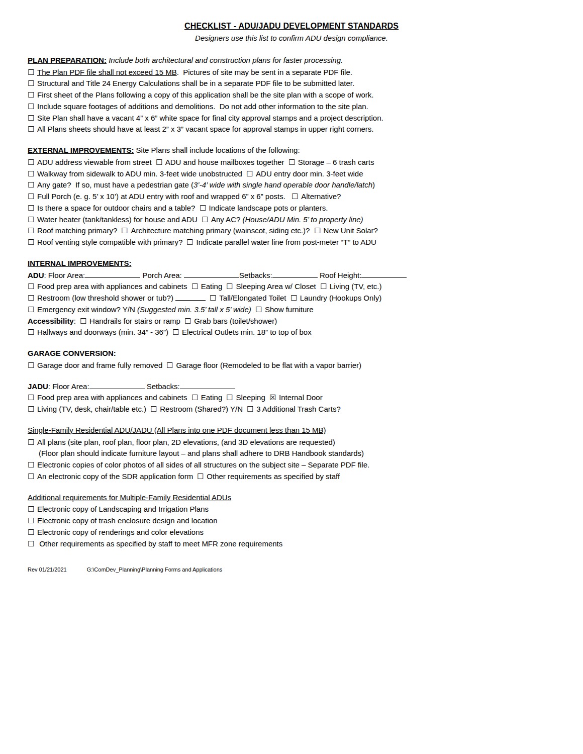CHECKLIST - ADU/JADU DEVELOPMENT STANDARDS
Designers use this list to confirm ADU design compliance.
PLAN PREPARATION:
Include both architectural and construction plans for faster processing.
The Plan PDF file shall not exceed 15 MB. Pictures of site may be sent in a separate PDF file.
Structural and Title 24 Energy Calculations shall be in a separate PDF file to be submitted later.
First sheet of the Plans following a copy of this application shall be the site plan with a scope of work.
Include square footages of additions and demolitions. Do not add other information to the site plan.
Site Plan shall have a vacant 4” x 6” white space for final city approval stamps and a project description.
All Plans sheets should have at least 2” x 3” vacant space for approval stamps in upper right corners.
EXTERNAL IMPROVEMENTS:
Site Plans shall include locations of the following:
ADU address viewable from street ADU and house mailboxes together Storage – 6 trash carts
Walkway from sidewalk to ADU min. 3-feet wide unobstructed ADU entry door min. 3-feet wide
Any gate? If so, must have a pedestrian gate (3’-4’ wide with single hand operable door handle/latch)
Full Porch (e. g. 5’ x 10’) at ADU entry with roof and wrapped 6” x 6” posts. Alternative?
Is there a space for outdoor chairs and a table? Indicate landscape pots or planters.
Water heater (tank/tankless) for house and ADU Any AC? (House/ADU Min. 5’ to property line)
Roof matching primary? Architecture matching primary (wainscot, siding etc.)? New Unit Solar?
Roof venting style compatible with primary? Indicate parallel water line from post-meter “T” to ADU
INTERNAL IMPROVEMENTS:
ADU: Floor Area: Porch Area: Setbacks: Roof Height:
Food prep area with appliances and cabinets Eating Sleeping Area w/ Closet Living (TV, etc.)
Restroom (low threshold shower or tub?) Tall/Elongated Toilet Laundry (Hookups Only)
Emergency exit window? Y/N (Suggested min. 3.5’ tall x 5’ wide) Show furniture
Accessibility: Handrails for stairs or ramp Grab bars (toilet/shower)
Hallways and doorways (min. 34” - 36”) Electrical Outlets min. 18” to top of box
GARAGE CONVERSION:
Garage door and frame fully removed Garage floor (Remodeled to be flat with a vapor barrier)
JADU: Floor Area: Setbacks:
Food prep area with appliances and cabinets Eating Sleeping Internal Door
Living (TV, desk, chair/table etc.) Restroom (Shared?) Y/N 3 Additional Trash Carts?
Single-Family Residential ADU/JADU (All Plans into one PDF document less than 15 MB)
All plans (site plan, roof plan, floor plan, 2D elevations, (and 3D elevations are requested)
(Floor plan should indicate furniture layout – and plans shall adhere to DRB Handbook standards)
Electronic copies of color photos of all sides of all structures on the subject site – Separate PDF file.
An electronic copy of the SDR application form Other requirements as specified by staff
Additional requirements for Multiple-Family Residential ADUs
Electronic copy of Landscaping and Irrigation Plans
Electronic copy of trash enclosure design and location
Electronic copy of renderings and color elevations
Other requirements as specified by staff to meet MFR zone requirements
Rev 01/21/2021 G:\ComDev_Planning\Planning Forms and Applications